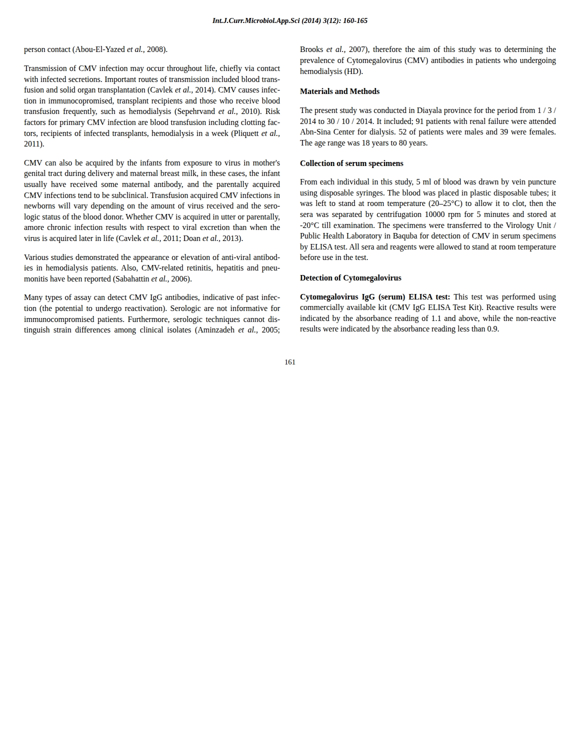Int.J.Curr.Microbiol.App.Sci (2014) 3(12): 160-165
person contact (Abou-El-Yazed et al., 2008).
Transmission of CMV infection may occur throughout life, chiefly via contact with infected secretions. Important routes of transmission included blood transfusion and solid organ transplantation (Cavlek et al., 2014). CMV causes infection in immunocopromised, transplant recipients and those who receive blood transfusion frequently, such as hemodialysis (Sepehrvand et al., 2010). Risk factors for primary CMV infection are blood transfusion including clotting factors, recipients of infected transplants, hemodialysis in a week (Pliquett et al., 2011).
CMV can also be acquired by the infants from exposure to virus in mother's genital tract during delivery and maternal breast milk, in these cases, the infant usually have received some maternal antibody, and the parentally acquired CMV infections tend to be subclinical. Transfusion acquired CMV infections in newborns will vary depending on the amount of virus received and the serologic status of the blood donor. Whether CMV is acquired in utter or parentally, amore chronic infection results with respect to viral excretion than when the virus is acquired later in life (Cavlek et al., 2011; Doan et al., 2013).
Various studies demonstrated the appearance or elevation of anti-viral antibodies in hemodialysis patients. Also, CMV-related retinitis, hepatitis and pneumonitis have been reported (Sabahattin et al., 2006).
Many types of assay can detect CMV IgG antibodies, indicative of past infection (the potential to undergo reactivation). Serologic are not informative for immunocompromised patients. Furthermore, serologic techniques cannot distinguish strain differences among clinical isolates (Aminzadeh et al., 2005; Brooks et al., 2007), therefore the aim of this study was to determining the prevalence of Cytomegalovirus (CMV) antibodies in patients who undergoing hemodialysis (HD).
Materials and Methods
The present study was conducted in Diayala province for the period from 1 / 3 / 2014 to 30 / 10 / 2014. It included; 91 patients with renal failure were attended Abn-Sina Center for dialysis. 52 of patients were males and 39 were females. The age range was 18 years to 80 years.
Collection of serum specimens
From each individual in this study, 5 ml of blood was drawn by vein puncture using disposable syringes. The blood was placed in plastic disposable tubes; it was left to stand at room temperature (20–25°C) to allow it to clot, then the sera was separated by centrifugation 10000 rpm for 5 minutes and stored at -20°C till examination. The specimens were transferred to the Virology Unit / Public Health Laboratory in Baquba for detection of CMV in serum specimens by ELISA test. All sera and reagents were allowed to stand at room temperature before use in the test.
Detection of Cytomegalovirus
Cytomegalovirus IgG (serum) ELISA test: This test was performed using commercially available kit (CMV IgG ELISA Test Kit). Reactive results were indicated by the absorbance reading of 1.1 and above, while the non-reactive results were indicated by the absorbance reading less than 0.9.
161